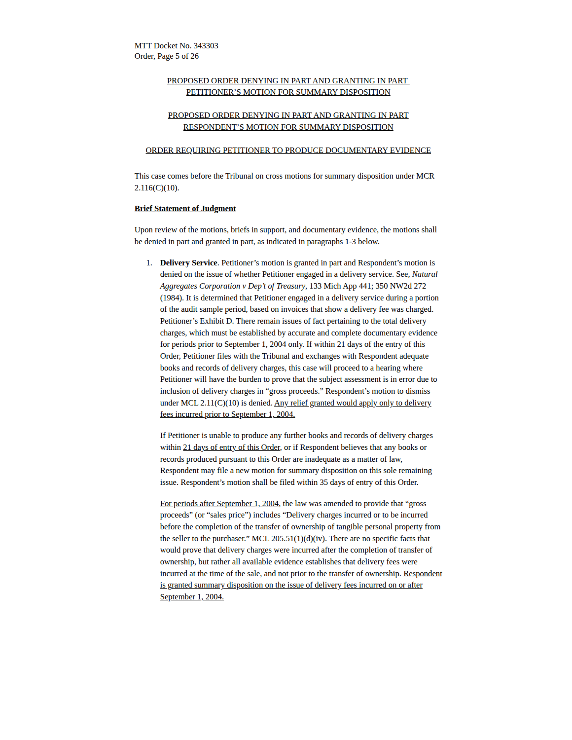MTT Docket No. 343303
Order, Page 5 of 26
PROPOSED ORDER DENYING IN PART AND GRANTING IN PART PETITIONER’S MOTION FOR SUMMARY DISPOSITION
PROPOSED ORDER DENYING IN PART AND GRANTING IN PART RESPONDENT’S MOTION FOR SUMMARY DISPOSITION
ORDER REQUIRING PETITIONER TO PRODUCE DOCUMENTARY EVIDENCE
This case comes before the Tribunal on cross motions for summary disposition under MCR 2.116(C)(10).
Brief Statement of Judgment
Upon review of the motions, briefs in support, and documentary evidence, the motions shall be denied in part and granted in part, as indicated in paragraphs 1-3 below.
Delivery Service. Petitioner’s motion is granted in part and Respondent’s motion is denied on the issue of whether Petitioner engaged in a delivery service. See, Natural Aggregates Corporation v Dep’t of Treasury, 133 Mich App 441; 350 NW2d 272 (1984). It is determined that Petitioner engaged in a delivery service during a portion of the audit sample period, based on invoices that show a delivery fee was charged. Petitioner’s Exhibit D. There remain issues of fact pertaining to the total delivery charges, which must be established by accurate and complete documentary evidence for periods prior to September 1, 2004 only. If within 21 days of the entry of this Order, Petitioner files with the Tribunal and exchanges with Respondent adequate books and records of delivery charges, this case will proceed to a hearing where Petitioner will have the burden to prove that the subject assessment is in error due to inclusion of delivery charges in “gross proceeds.” Respondent’s motion to dismiss under MCL 2.11(C)(10) is denied. Any relief granted would apply only to delivery fees incurred prior to September 1, 2004.
If Petitioner is unable to produce any further books and records of delivery charges within 21 days of entry of this Order, or if Respondent believes that any books or records produced pursuant to this Order are inadequate as a matter of law, Respondent may file a new motion for summary disposition on this sole remaining issue. Respondent’s motion shall be filed within 35 days of entry of this Order.
For periods after September 1, 2004, the law was amended to provide that “gross proceeds” (or “sales price”) includes “Delivery charges incurred or to be incurred before the completion of the transfer of ownership of tangible personal property from the seller to the purchaser.” MCL 205.51(1)(d)(iv). There are no specific facts that would prove that delivery charges were incurred after the completion of transfer of ownership, but rather all available evidence establishes that delivery fees were incurred at the time of the sale, and not prior to the transfer of ownership. Respondent is granted summary disposition on the issue of delivery fees incurred on or after September 1, 2004.